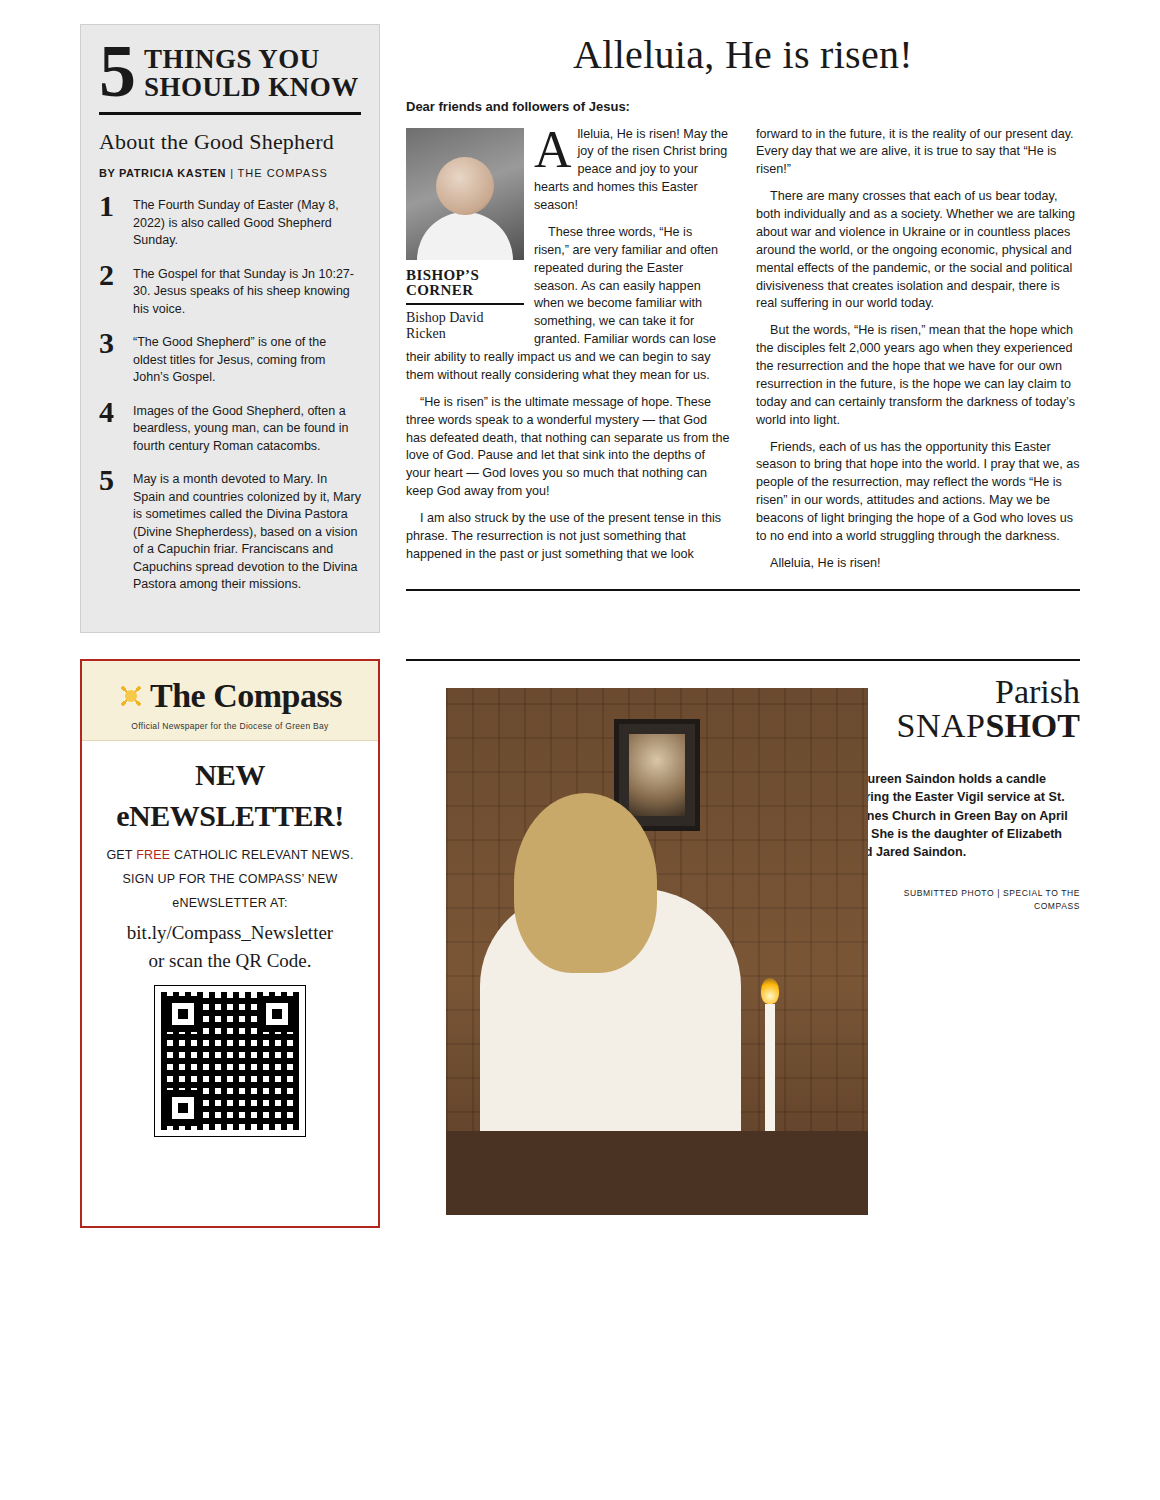5
Things You
Should Know
About the Good Shepherd
BY PATRICIA KASTEN|THE COMPASS
The Fourth Sunday of Easter (May 8, 2022) is also called Good Shepherd Sunday.
The Gospel for that Sunday is Jn 10:27-30. Jesus speaks of his sheep knowing his voice.
“The Good Shepherd” is one of the oldest titles for Jesus, coming from John’s Gospel.
Images of the Good Shepherd, often a beardless, young man, can be found in fourth century Roman catacombs.
May is a month devoted to Mary. In Spain and countries colonized by it, Mary is sometimes called the Divina Pastora (Divine Shepherdess), based on a vision of a Capuchin friar. Franciscans and Capuchins spread devotion to the Divina Pastora among their missions.
Alleluia, He is risen!
Dear friends and followers of Jesus:
Bishop’s
Corner
Bishop David
Ricken
Alleluia, He is risen! May the joy of the risen Christ bring peace and joy to your hearts and homes this Easter season!
These three words, “He is risen,” are very familiar and often repeated during the Easter season. As can easily happen when we become familiar with something, we can take it for granted. Familiar words can lose their ability to really impact us and we can begin to say them without really considering what they mean for us.
“He is risen” is the ultimate message of hope. These three words speak to a wonderful mystery — that God has defeated death, that nothing can separate us from the love of God. Pause and let that sink into the depths of your heart — God loves you so much that nothing can keep God away from you!
I am also struck by the use of the present tense in this phrase. The resurrection is not just something that happened in the past or just something that we look forward to in the future, it is the reality of our present day. Every day that we are alive, it is true to say that “He is risen!”
There are many crosses that each of us bear today, both individually and as a society. Whether we are talking about war and violence in Ukraine or in countless places around the world, or the ongoing economic, physical and mental effects of the pandemic, or the social and political divisiveness that creates isolation and despair, there is real suffering in our world today.
But the words, “He is risen,” mean that the hope which the disciples felt 2,000 years ago when they experienced the resurrection and the hope that we have for our own resurrection in the future, is the hope we can lay claim to today and can certainly transform the darkness of today’s world into light.
Friends, each of us has the opportunity this Easter season to bring that hope into the world. I pray that we, as people of the resurrection, may reflect the words “He is risen” in our words, attitudes and actions. May we be beacons of light bringing the hope of a God who loves us to no end into a world struggling through the darkness.
Alleluia, He is risen!
The Compass
Official Newspaper for the Diocese of Green Bay
NEW eNEWSLETTER!
GET FREE CATHOLIC RELEVANT NEWS.
SIGN UP FOR THE COMPASS’ NEW
eNEWSLETTER AT:
bit.ly/Compass_Newsletter
or scan the QR Code.
Parish
SNAP SHOT
Maureen Saindon holds a candle during the Easter Vigil service at St. Agnes Church in Green Bay on April 16. She is the daughter of Elizabeth and Jared Saindon.
SUBMITTED PHOTO | SPECIAL TO THE
COMPASS